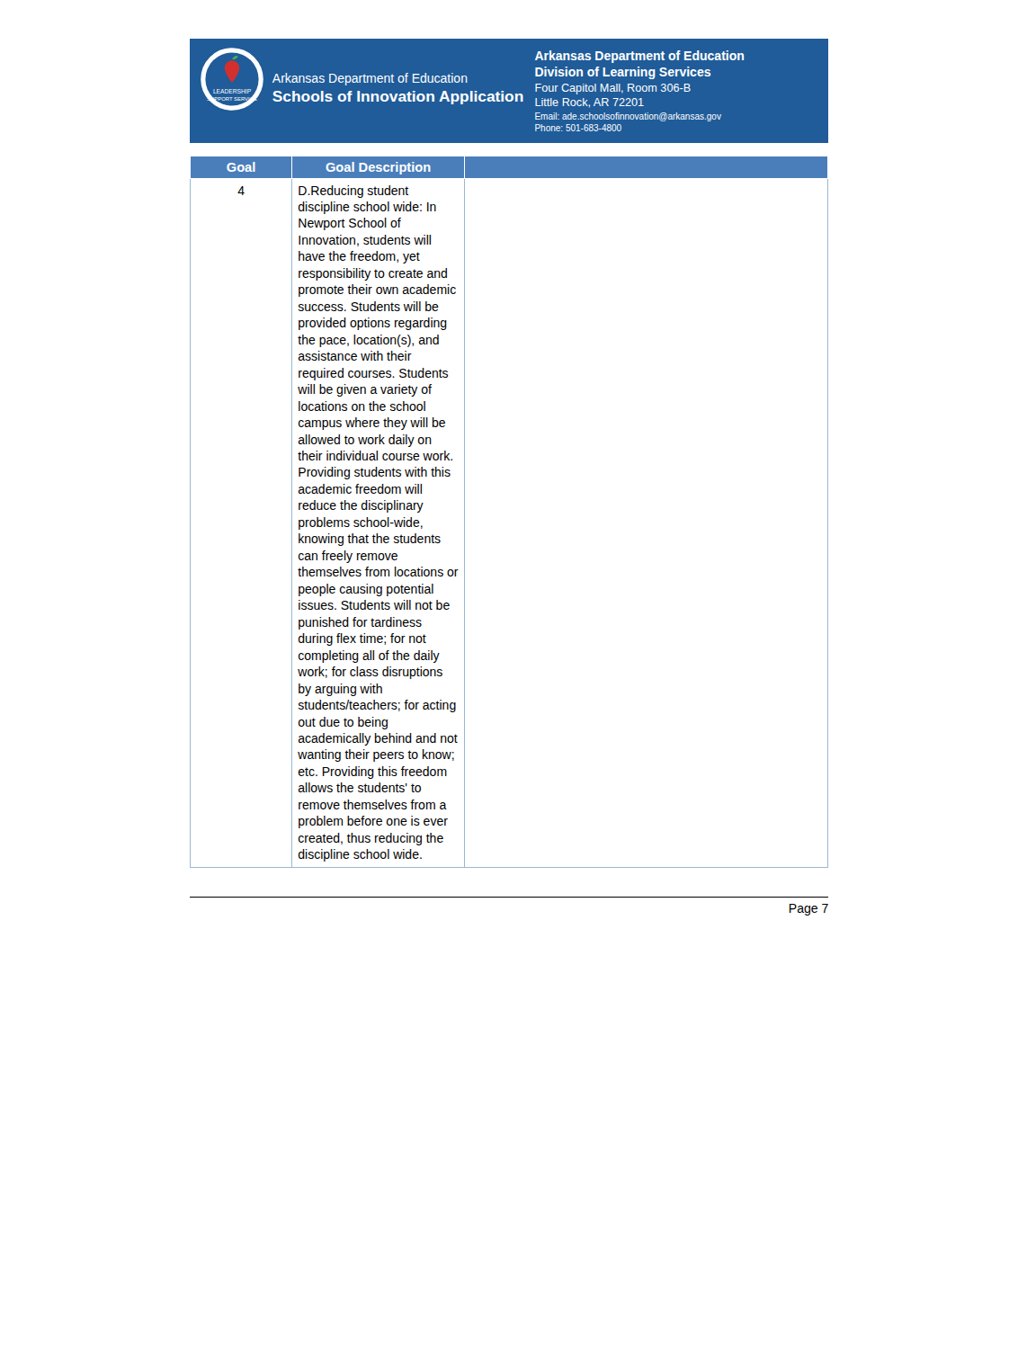Arkansas Department of Education
Schools of Innovation Application
Arkansas Department of Education
Division of Learning Services
Four Capitol Mall, Room 306-B
Little Rock, AR 72201
Email: ade.schoolsofinnovation@arkansas.gov
Phone: 501-683-4800
| Goal | Goal Description | |
| --- | --- | --- |
| 4 | D.Reducing student discipline school wide: In Newport School of Innovation, students will have the freedom, yet responsibility to create and promote their own academic success. Students will be provided options regarding the pace, location(s), and assistance with their required courses. Students will be given a variety of locations on the school campus where they will be allowed to work daily on their individual course work. Providing students with this academic freedom will reduce the disciplinary problems school-wide, knowing that the students can freely remove themselves from locations or people causing potential issues. Students will not be punished for tardiness during flex time; for not completing all of the daily work; for class disruptions by arguing with students/teachers; for acting out due to being academically behind and not wanting their peers to know; etc. Providing this freedom allows the students' to remove themselves from a problem before one is ever created, thus reducing the discipline school wide. | |
Page 7